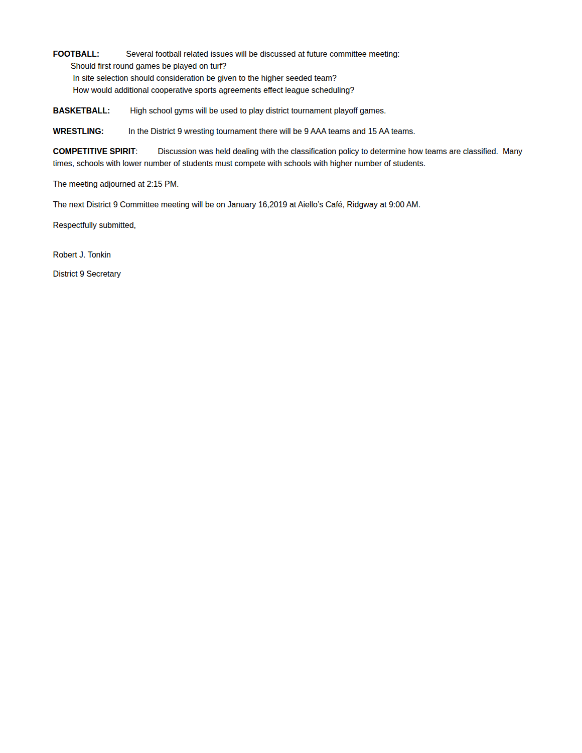FOOTBALL: Several football related issues will be discussed at future committee meeting:
Should first round games be played on turf? In site selection should consideration be given to the higher seeded team? How would additional cooperative sports agreements effect league scheduling?
BASKETBALL: High school gyms will be used to play district tournament playoff games.
WRESTLING: In the District 9 wresting tournament there will be 9 AAA teams and 15 AA teams.
COMPETITIVE SPIRIT: Discussion was held dealing with the classification policy to determine how teams are classified. Many times, schools with lower number of students must compete with schools with higher number of students.
The meeting adjourned at 2:15 PM.
The next District 9 Committee meeting will be on January 16,2019 at Aiello’s Café, Ridgway at 9:00 AM.
Respectfully submitted,
Robert J. Tonkin
District 9 Secretary